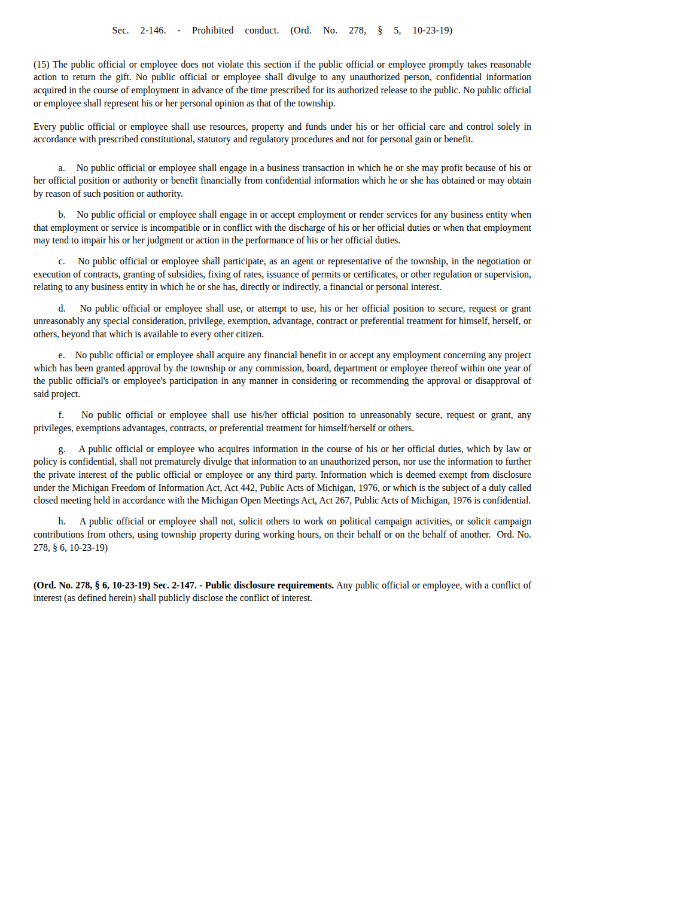Sec. 2-146. - Prohibited conduct. (Ord. No. 278, § 5, 10-23-19)
(15) The public official or employee does not violate this section if the public official or employee promptly takes reasonable action to return the gift. No public official or employee shall divulge to any unauthorized person, confidential information acquired in the course of employment in advance of the time prescribed for its authorized release to the public. No public official or employee shall represent his or her personal opinion as that of the township.
Every public official or employee shall use resources, property and funds under his or her official care and control solely in accordance with prescribed constitutional, statutory and regulatory procedures and not for personal gain or benefit.
a. No public official or employee shall engage in a business transaction in which he or she may profit because of his or her official position or authority or benefit financially from confidential information which he or she has obtained or may obtain by reason of such position or authority.
b. No public official or employee shall engage in or accept employment or render services for any business entity when that employment or service is incompatible or in conflict with the discharge of his or her official duties or when that employment may tend to impair his or her judgment or action in the performance of his or her official duties.
c. No public official or employee shall participate, as an agent or representative of the township, in the negotiation or execution of contracts, granting of subsidies, fixing of rates, issuance of permits or certificates, or other regulation or supervision, relating to any business entity in which he or she has, directly or indirectly, a financial or personal interest.
d. No public official or employee shall use, or attempt to use, his or her official position to secure, request or grant unreasonably any special consideration, privilege, exemption, advantage, contract or preferential treatment for himself, herself, or others, beyond that which is available to every other citizen.
e. No public official or employee shall acquire any financial benefit in or accept any employment concerning any project which has been granted approval by the township or any commission, board, department or employee thereof within one year of the public official's or employee's participation in any manner in considering or recommending the approval or disapproval of said project.
f. No public official or employee shall use his/her official position to unreasonably secure, request or grant, any privileges, exemptions advantages, contracts, or preferential treatment for himself/herself or others.
g. A public official or employee who acquires information in the course of his or her official duties, which by law or policy is confidential, shall not prematurely divulge that information to an unauthorized person, nor use the information to further the private interest of the public official or employee or any third party. Information which is deemed exempt from disclosure under the Michigan Freedom of Information Act, Act 442, Public Acts of Michigan, 1976, or which is the subject of a duly called closed meeting held in accordance with the Michigan Open Meetings Act, Act 267, Public Acts of Michigan, 1976 is confidential.
h. A public official or employee shall not, solicit others to work on political campaign activities, or solicit campaign contributions from others, using township property during working hours, on their behalf or on the behalf of another. Ord. No. 278, § 6, 10-23-19)
(Ord. No. 278, § 6, 10-23-19) Sec. 2-147. - Public disclosure requirements. Any public official or employee, with a conflict of interest (as defined herein) shall publicly disclose the conflict of interest.